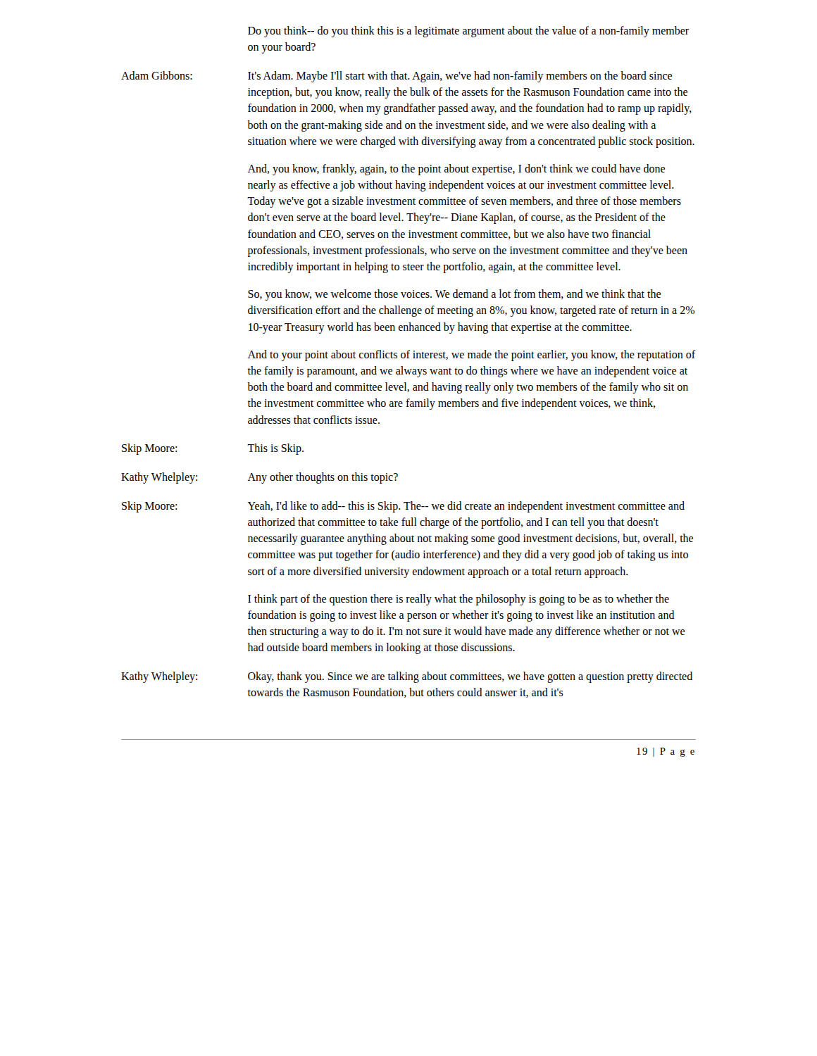| | Do you think-- do you think this is a legitimate argument about the value of a non-family member on your board? |
| Adam Gibbons: | It's Adam. Maybe I'll start with that. Again, we've had non-family members on the board since inception, but, you know, really the bulk of the assets for the Rasmuson Foundation came into the foundation in 2000, when my grandfather passed away, and the foundation had to ramp up rapidly, both on the grant-making side and on the investment side, and we were also dealing with a situation where we were charged with diversifying away from a concentrated public stock position. And, you know, frankly, again, to the point about expertise, I don't think we could have done nearly as effective a job without having independent voices at our investment committee level. Today we've got a sizable investment committee of seven members, and three of those members don't even serve at the board level. They're-- Diane Kaplan, of course, as the President of the foundation and CEO, serves on the investment committee, but we also have two financial professionals, investment professionals, who serve on the investment committee and they've been incredibly important in helping to steer the portfolio, again, at the committee level. So, you know, we welcome those voices. We demand a lot from them, and we think that the diversification effort and the challenge of meeting an 8%, you know, targeted rate of return in a 2% 10-year Treasury world has been enhanced by having that expertise at the committee. And to your point about conflicts of interest, we made the point earlier, you know, the reputation of the family is paramount, and we always want to do things where we have an independent voice at both the board and committee level, and having really only two members of the family who sit on the investment committee who are family members and five independent voices, we think, addresses that conflicts issue. |
| Skip Moore: | This is Skip. |
| Kathy Whelpley: | Any other thoughts on this topic? |
| Skip Moore: | Yeah, I'd like to add-- this is Skip. The-- we did create an independent investment committee and authorized that committee to take full charge of the portfolio, and I can tell you that doesn't necessarily guarantee anything about not making some good investment decisions, but, overall, the committee was put together for (audio interference) and they did a very good job of taking us into sort of a more diversified university endowment approach or a total return approach. I think part of the question there is really what the philosophy is going to be as to whether the foundation is going to invest like a person or whether it's going to invest like an institution and then structuring a way to do it. I'm not sure it would have made any difference whether or not we had outside board members in looking at those discussions. |
| Kathy Whelpley: | Okay, thank you. Since we are talking about committees, we have gotten a question pretty directed towards the Rasmuson Foundation, but others could answer it, and it's |
19 | P a g e